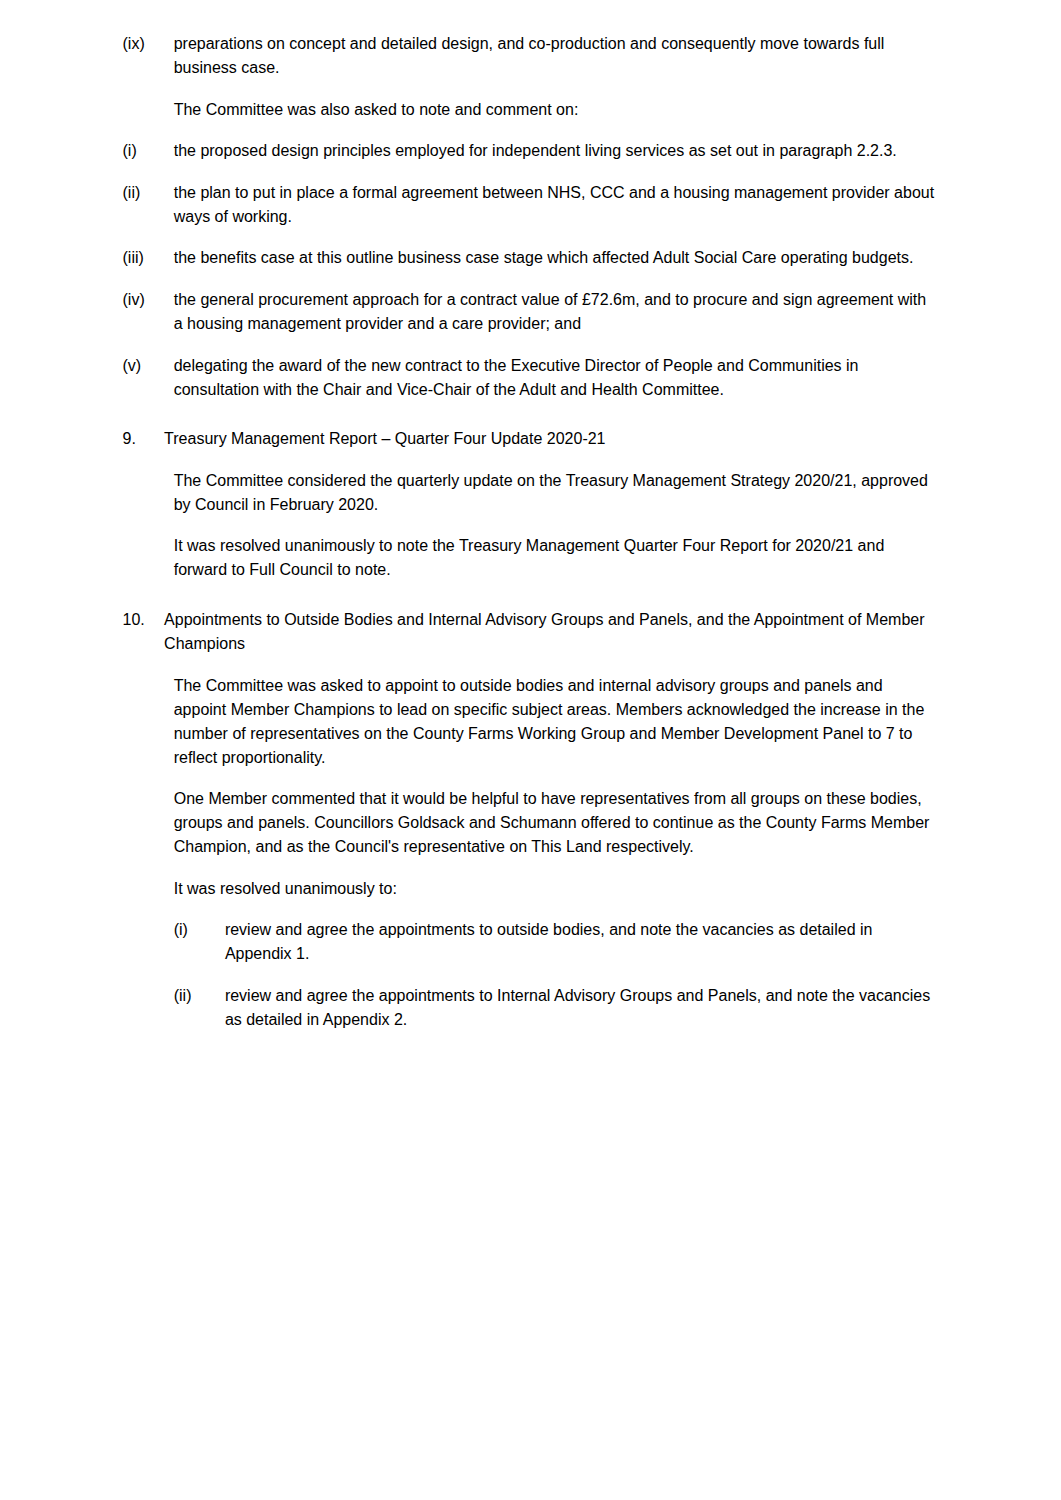(ix)
preparations on concept and detailed design, and co-production and consequently move towards full business case.
The Committee was also asked to note and comment on:
(i)
the proposed design principles employed for independent living services as set out in paragraph 2.2.3.
(ii)
the plan to put in place a formal agreement between NHS, CCC and a housing management provider about ways of working.
(iii)
the benefits case at this outline business case stage which affected Adult Social Care operating budgets.
(iv)
the general procurement approach for a contract value of £72.6m, and to procure and sign agreement with a housing management provider and a care provider; and
(v)
delegating the award of the new contract to the Executive Director of People and Communities in consultation with the Chair and Vice-Chair of the Adult and Health Committee.
9. Treasury Management Report – Quarter Four Update 2020-21
The Committee considered the quarterly update on the Treasury Management Strategy 2020/21, approved by Council in February 2020.
It was resolved unanimously to note the Treasury Management Quarter Four Report for 2020/21 and forward to Full Council to note.
10. Appointments to Outside Bodies and Internal Advisory Groups and Panels, and the Appointment of Member Champions
The Committee was asked to appoint to outside bodies and internal advisory groups and panels and appoint Member Champions to lead on specific subject areas. Members acknowledged the increase in the number of representatives on the County Farms Working Group and Member Development Panel to 7 to reflect proportionality.
One Member commented that it would be helpful to have representatives from all groups on these bodies, groups and panels. Councillors Goldsack and Schumann offered to continue as the County Farms Member Champion, and as the Council's representative on This Land respectively.
It was resolved unanimously to:
(i)
review and agree the appointments to outside bodies, and note the vacancies as detailed in Appendix 1.
(ii)
review and agree the appointments to Internal Advisory Groups and Panels, and note the vacancies as detailed in Appendix 2.